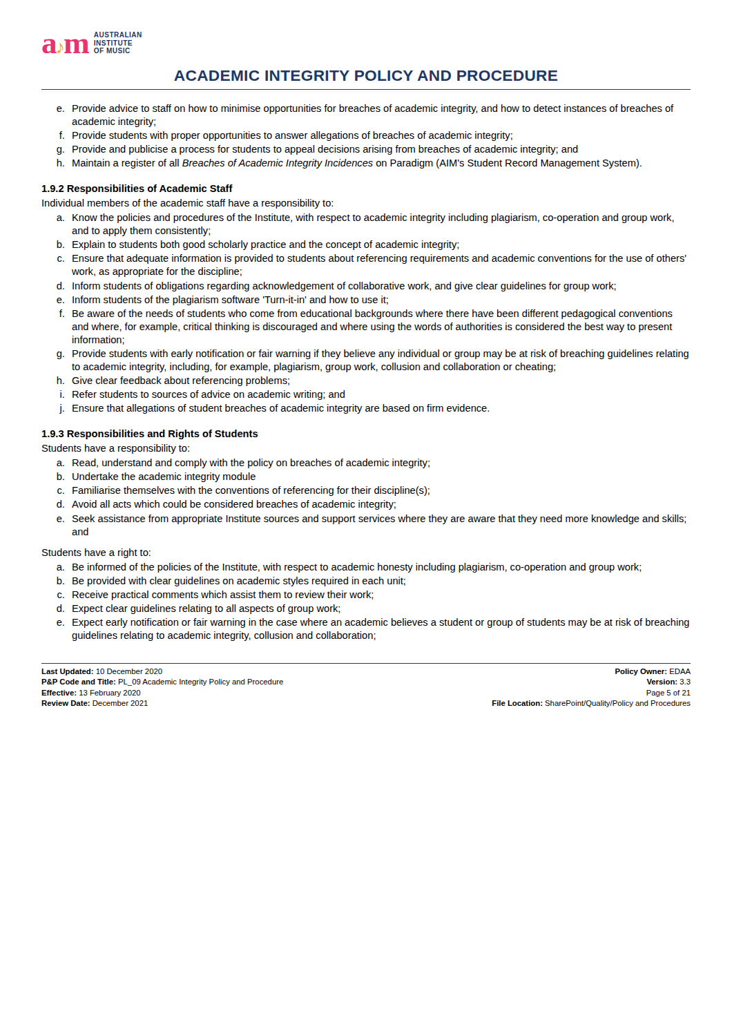a♪m
AUSTRALIAN
INSTITUTE
OF MUSIC
ACADEMIC INTEGRITY POLICY AND PROCEDURE
Provide advice to staff on how to minimise opportunities for breaches of academic integrity, and how to detect instances of breaches of academic integrity;
Provide students with proper opportunities to answer allegations of breaches of academic integrity;
Provide and publicise a process for students to appeal decisions arising from breaches of academic integrity; and
Maintain a register of all Breaches of Academic Integrity Incidences on Paradigm (AIM's Student Record Management System).
1.9.2 Responsibilities of Academic Staff
Individual members of the academic staff have a responsibility to:
Know the policies and procedures of the Institute, with respect to academic integrity including plagiarism, co-operation and group work, and to apply them consistently;
Explain to students both good scholarly practice and the concept of academic integrity;
Ensure that adequate information is provided to students about referencing requirements and academic conventions for the use of others' work, as appropriate for the discipline;
Inform students of obligations regarding acknowledgement of collaborative work, and give clear guidelines for group work;
Inform students of the plagiarism software 'Turn-it-in' and how to use it;
Be aware of the needs of students who come from educational backgrounds where there have been different pedagogical conventions and where, for example, critical thinking is discouraged and where using the words of authorities is considered the best way to present information;
Provide students with early notification or fair warning if they believe any individual or group may be at risk of breaching guidelines relating to academic integrity, including, for example, plagiarism, group work, collusion and collaboration or cheating;
Give clear feedback about referencing problems;
Refer students to sources of advice on academic writing; and
Ensure that allegations of student breaches of academic integrity are based on firm evidence.
1.9.3 Responsibilities and Rights of Students
Students have a responsibility to:
Read, understand and comply with the policy on breaches of academic integrity;
Undertake the academic integrity module
Familiarise themselves with the conventions of referencing for their discipline(s);
Avoid all acts which could be considered breaches of academic integrity;
Seek assistance from appropriate Institute sources and support services where they are aware that they need more knowledge and skills; and
Students have a right to:
Be informed of the policies of the Institute, with respect to academic honesty including plagiarism, co-operation and group work;
Be provided with clear guidelines on academic styles required in each unit;
Receive practical comments which assist them to review their work;
Expect clear guidelines relating to all aspects of group work;
Expect early notification or fair warning in the case where an academic believes a student or group of students may be at risk of breaching guidelines relating to academic integrity, collusion and collaboration;
Last Updated: 10 December 2020
P&P Code and Title: PL_09 Academic Integrity Policy and Procedure
Effective: 13 February 2020
Review Date: December 2021
Policy Owner: EDAA
Version: 3.3
Page 5 of 21
File Location: SharePoint/Quality/Policy and Procedures